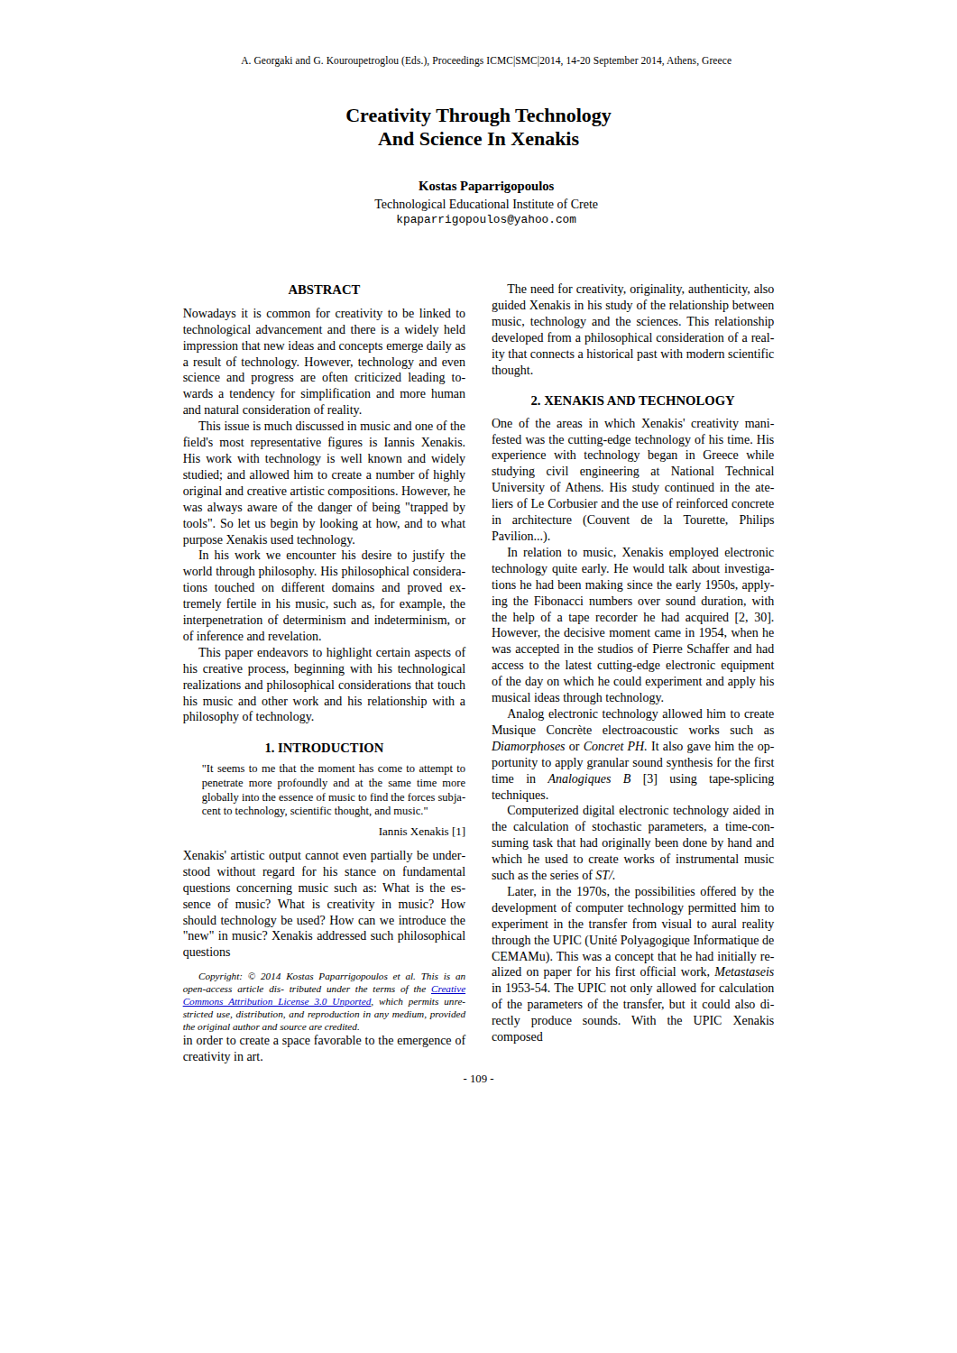A. Georgaki and G. Kouroupetroglou (Eds.), Proceedings ICMC|SMC|2014, 14-20 September 2014, Athens, Greece
Creativity Through Technology
And Science In Xenakis
Kostas Paparrigopoulos
Technological Educational Institute of Crete
kpaparrigopoulos@yahoo.com
ABSTRACT
Nowadays it is common for creativity to be linked to technological advancement and there is a widely held impression that new ideas and concepts emerge daily as a result of technology. However, technology and even science and progress are often criticized leading towards a tendency for simplification and more human and natural consideration of reality.
This issue is much discussed in music and one of the field's most representative figures is Iannis Xenakis. His work with technology is well known and widely studied; and allowed him to create a number of highly original and creative artistic compositions. However, he was always aware of the danger of being "trapped by tools". So let us begin by looking at how, and to what purpose Xenakis used technology.
In his work we encounter his desire to justify the world through philosophy. His philosophical considerations touched on different domains and proved extremely fertile in his music, such as, for example, the interpenetration of determinism and indeterminism, or of inference and revelation.
This paper endeavors to highlight certain aspects of his creative process, beginning with his technological realizations and philosophical considerations that touch his music and other work and his relationship with a philosophy of technology.
1. INTRODUCTION
"It seems to me that the moment has come to attempt to penetrate more profoundly and at the same time more globally into the essence of music to find the forces subjacent to technology, scientific thought, and music."
Iannis Xenakis [1]
Xenakis' artistic output cannot even partially be understood without regard for his stance on fundamental questions concerning music such as: What is the essence of music? What is creativity in music? How should technology be used? How can we introduce the "new" in music? Xenakis addressed such philosophical questions
Copyright: © 2014 Kostas Paparrigopoulos et al. This is an open-access article dis- tributed under the terms of the Creative Commons Attribution License 3.0 Unported, which permits unrestricted use, distribution, and reproduction in any medium, provided the original author and source are credited.
in order to create a space favorable to the emergence of creativity in art.
The need for creativity, originality, authenticity, also guided Xenakis in his study of the relationship between music, technology and the sciences. This relationship developed from a philosophical consideration of a reality that connects a historical past with modern scientific thought.
2. XENAKIS AND TECHNOLOGY
One of the areas in which Xenakis' creativity manifested was the cutting-edge technology of his time. His experience with technology began in Greece while studying civil engineering at National Technical University of Athens. His study continued in the ateliers of Le Corbusier and the use of reinforced concrete in architecture (Couvent de la Tourette, Philips Pavilion...).
In relation to music, Xenakis employed electronic technology quite early. He would talk about investigations he had been making since the early 1950s, applying the Fibonacci numbers over sound duration, with the help of a tape recorder he had acquired [2, 30]. However, the decisive moment came in 1954, when he was accepted in the studios of Pierre Schaffer and had access to the latest cutting-edge electronic equipment of the day on which he could experiment and apply his musical ideas through technology.
Analog electronic technology allowed him to create Musique Concrète electroacoustic works such as Diamorphoses or Concret PH. It also gave him the opportunity to apply granular sound synthesis for the first time in Analogiques B [3] using tape-splicing techniques.
Computerized digital electronic technology aided in the calculation of stochastic parameters, a time-consuming task that had originally been done by hand and which he used to create works of instrumental music such as the series of ST/.
Later, in the 1970s, the possibilities offered by the development of computer technology permitted him to experiment in the transfer from visual to aural reality through the UPIC (Unité Polyagogique Informatique de CEMAMu). This was a concept that he had initially realized on paper for his first official work, Metastaseis in 1953-54. The UPIC not only allowed for calculation of the parameters of the transfer, but it could also directly produce sounds. With the UPIC Xenakis composed
- 109 -